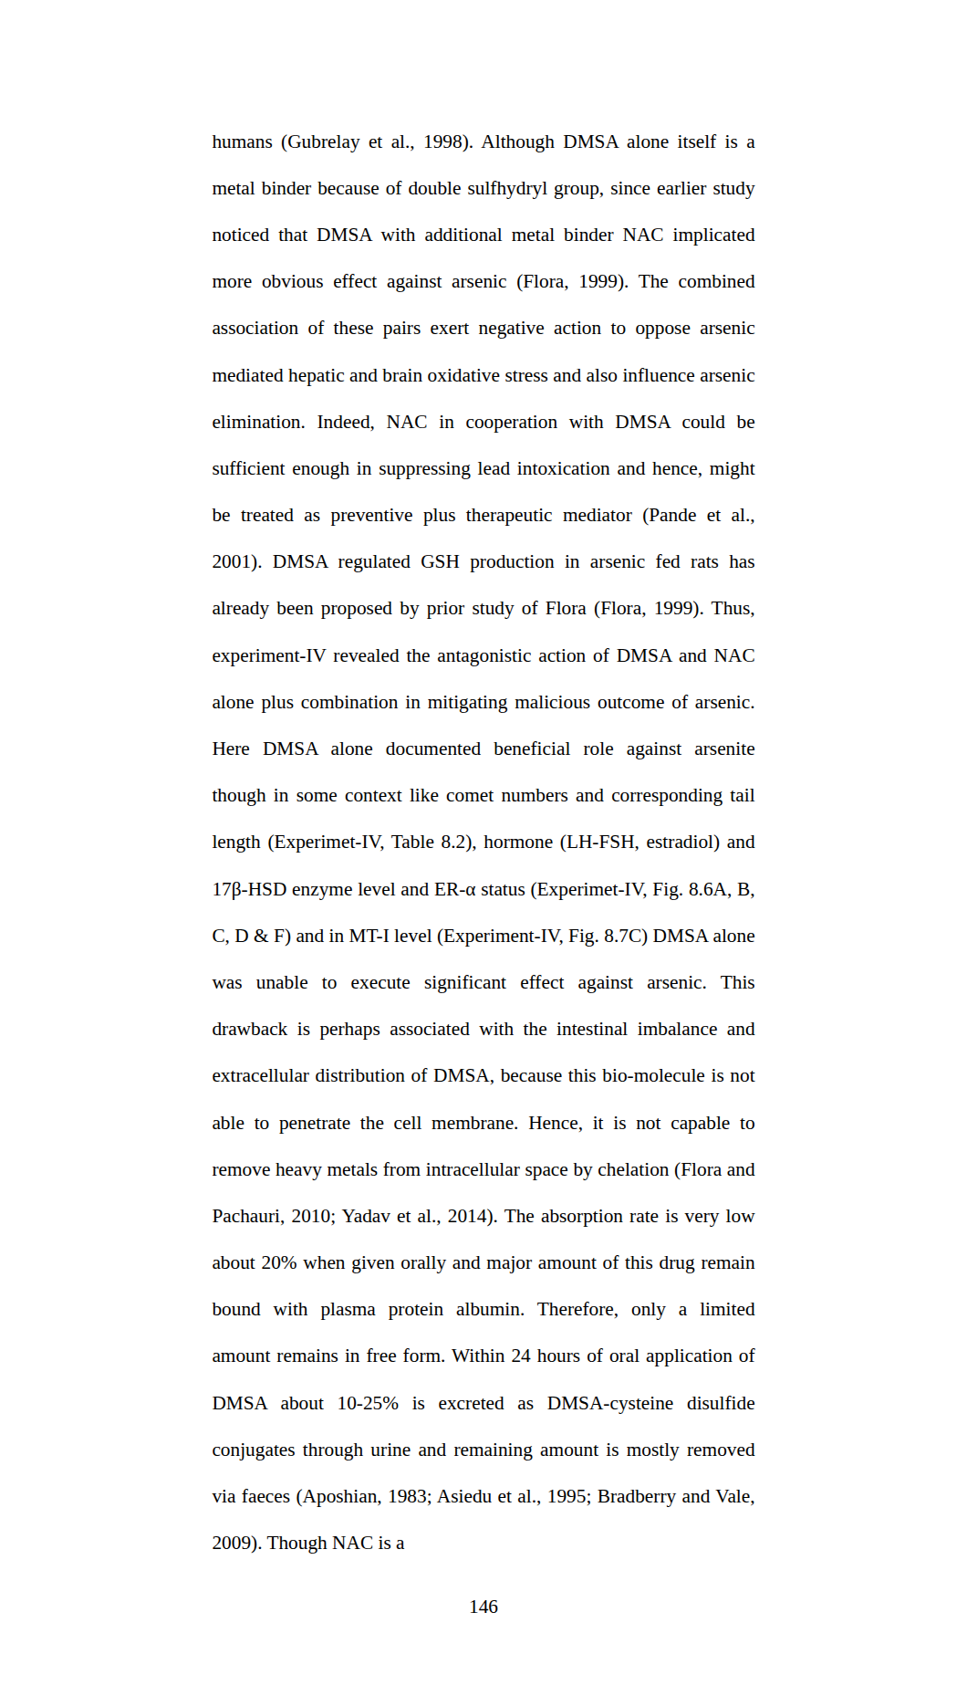humans (Gubrelay et al., 1998). Although DMSA alone itself is a metal binder because of double sulfhydryl group, since earlier study noticed that DMSA with additional metal binder NAC implicated more obvious effect against arsenic (Flora, 1999). The combined association of these pairs exert negative action to oppose arsenic mediated hepatic and brain oxidative stress and also influence arsenic elimination. Indeed, NAC in cooperation with DMSA could be sufficient enough in suppressing lead intoxication and hence, might be treated as preventive plus therapeutic mediator (Pande et al., 2001). DMSA regulated GSH production in arsenic fed rats has already been proposed by prior study of Flora (Flora, 1999). Thus, experiment-IV revealed the antagonistic action of DMSA and NAC alone plus combination in mitigating malicious outcome of arsenic. Here DMSA alone documented beneficial role against arsenite though in some context like comet numbers and corresponding tail length (Experimet-IV, Table 8.2), hormone (LH-FSH, estradiol) and 17β-HSD enzyme level and ER-α status (Experimet-IV, Fig. 8.6A, B, C, D & F) and in MT-I level (Experiment-IV, Fig. 8.7C) DMSA alone was unable to execute significant effect against arsenic. This drawback is perhaps associated with the intestinal imbalance and extracellular distribution of DMSA, because this bio-molecule is not able to penetrate the cell membrane. Hence, it is not capable to remove heavy metals from intracellular space by chelation (Flora and Pachauri, 2010; Yadav et al., 2014). The absorption rate is very low about 20% when given orally and major amount of this drug remain bound with plasma protein albumin. Therefore, only a limited amount remains in free form. Within 24 hours of oral application of DMSA about 10-25% is excreted as DMSA-cysteine disulfide conjugates through urine and remaining amount is mostly removed via faeces (Aposhian, 1983; Asiedu et al., 1995; Bradberry and Vale, 2009). Though NAC is a
146